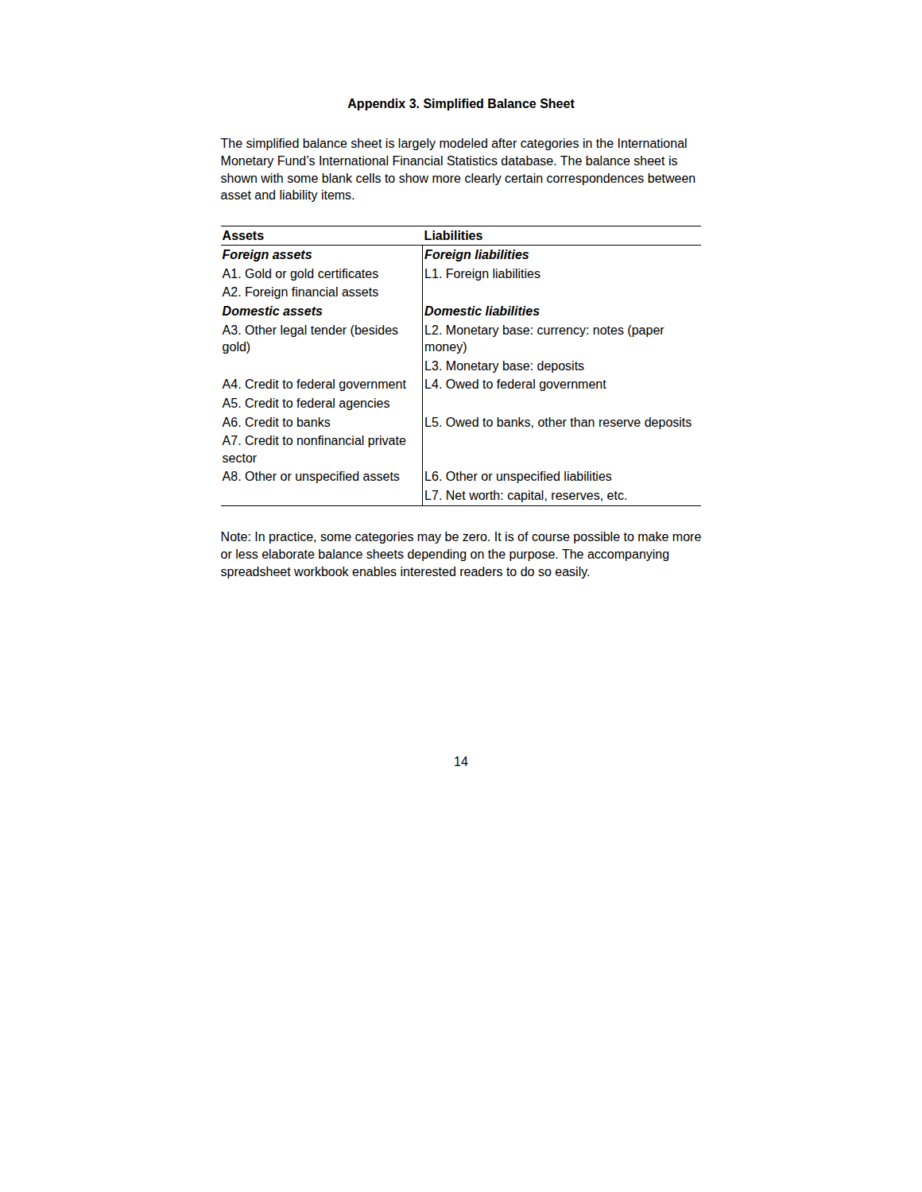Appendix 3. Simplified Balance Sheet
The simplified balance sheet is largely modeled after categories in the International Monetary Fund’s International Financial Statistics database. The balance sheet is shown with some blank cells to show more clearly certain correspondences between asset and liability items.
| Assets | Liabilities |
| --- | --- |
| Foreign assets | Foreign liabilities |
| A1. Gold or gold certificates | L1. Foreign liabilities |
| A2. Foreign financial assets | |
| Domestic assets | Domestic liabilities |
| A3. Other legal tender (besides gold) | L2. Monetary base: currency: notes (paper money) |
| | L3. Monetary base: deposits |
| A4. Credit to federal government | L4. Owed to federal government |
| A5. Credit to federal agencies | |
| A6. Credit to banks | L5. Owed to banks, other than reserve deposits |
| A7. Credit to nonfinancial private sector | |
| A8. Other or unspecified assets | L6. Other or unspecified liabilities |
| | L7. Net worth: capital, reserves, etc. |
Note: In practice, some categories may be zero. It is of course possible to make more or less elaborate balance sheets depending on the purpose. The accompanying spreadsheet workbook enables interested readers to do so easily.
14